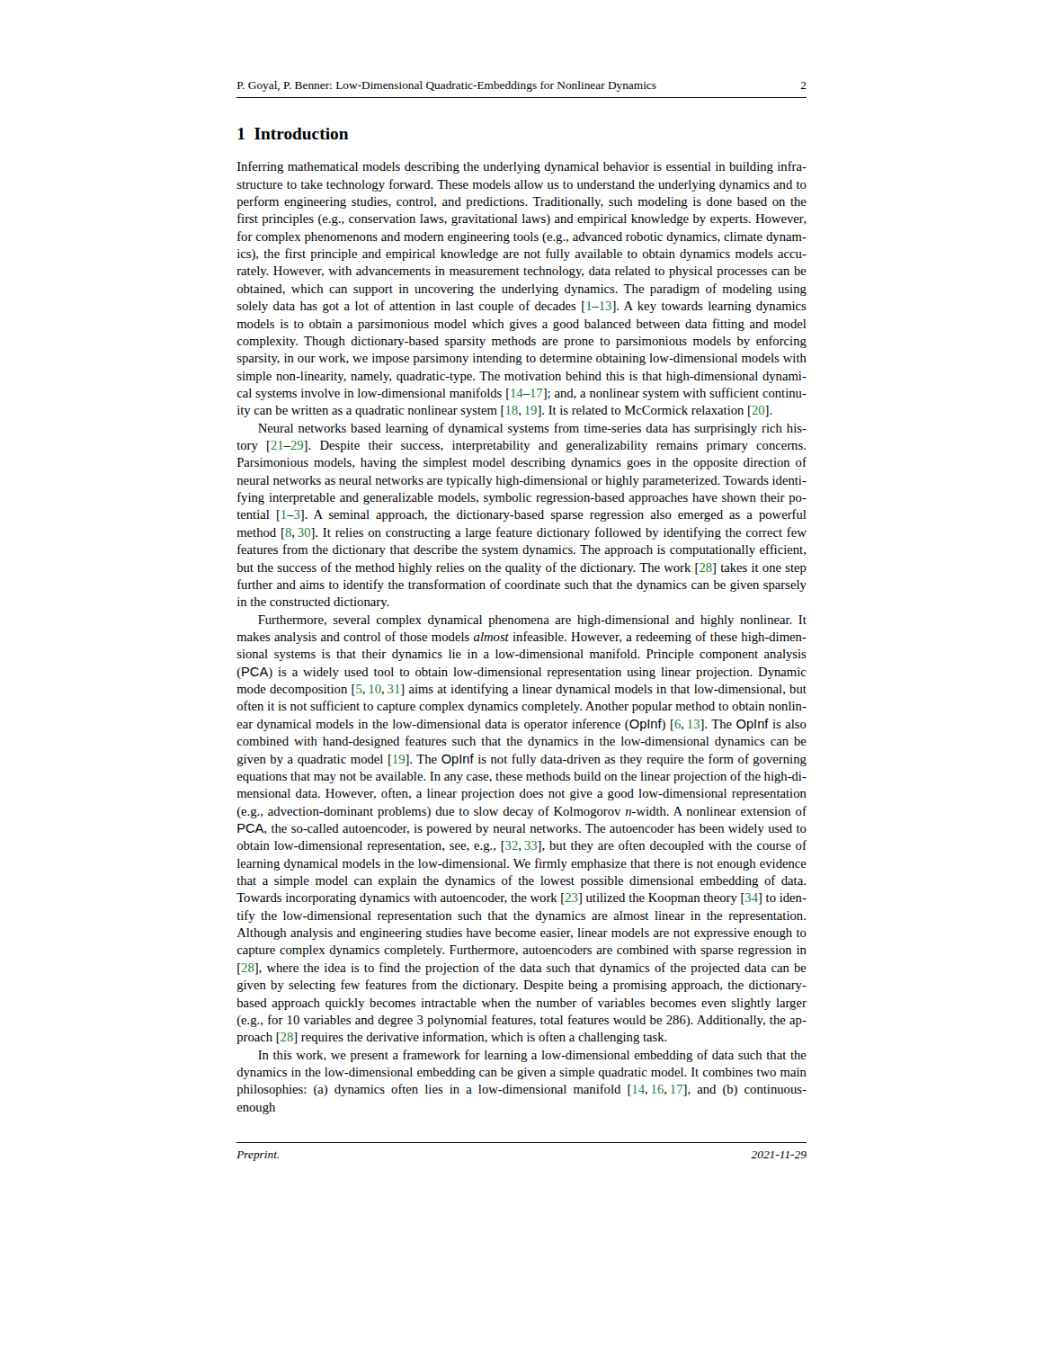P. Goyal, P. Benner: Low-Dimensional Quadratic-Embeddings for Nonlinear Dynamics 2
1 Introduction
Inferring mathematical models describing the underlying dynamical behavior is essential in building infrastructure to take technology forward. These models allow us to understand the underlying dynamics and to perform engineering studies, control, and predictions. Traditionally, such modeling is done based on the first principles (e.g., conservation laws, gravitational laws) and empirical knowledge by experts. However, for complex phenomenons and modern engineering tools (e.g., advanced robotic dynamics, climate dynamics), the first principle and empirical knowledge are not fully available to obtain dynamics models accurately. However, with advancements in measurement technology, data related to physical processes can be obtained, which can support in uncovering the underlying dynamics. The paradigm of modeling using solely data has got a lot of attention in last couple of decades [1–13]. A key towards learning dynamics models is to obtain a parsimonious model which gives a good balanced between data fitting and model complexity. Though dictionary-based sparsity methods are prone to parsimonious models by enforcing sparsity, in our work, we impose parsimony intending to determine obtaining low-dimensional models with simple non-linearity, namely, quadratic-type. The motivation behind this is that high-dimensional dynamical systems involve in low-dimensional manifolds [14–17]; and, a nonlinear system with sufficient continuity can be written as a quadratic nonlinear system [18, 19]. It is related to McCormick relaxation [20].
Neural networks based learning of dynamical systems from time-series data has surprisingly rich history [21–29]. Despite their success, interpretability and generalizability remains primary concerns. Parsimonious models, having the simplest model describing dynamics goes in the opposite direction of neural networks as neural networks are typically high-dimensional or highly parameterized. Towards identifying interpretable and generalizable models, symbolic regression-based approaches have shown their potential [1–3]. A seminal approach, the dictionary-based sparse regression also emerged as a powerful method [8, 30]. It relies on constructing a large feature dictionary followed by identifying the correct few features from the dictionary that describe the system dynamics. The approach is computationally efficient, but the success of the method highly relies on the quality of the dictionary. The work [28] takes it one step further and aims to identify the transformation of coordinate such that the dynamics can be given sparsely in the constructed dictionary.
Furthermore, several complex dynamical phenomena are high-dimensional and highly nonlinear. It makes analysis and control of those models almost infeasible. However, a redeeming of these high-dimensional systems is that their dynamics lie in a low-dimensional manifold. Principle component analysis (PCA) is a widely used tool to obtain low-dimensional representation using linear projection. Dynamic mode decomposition [5, 10, 31] aims at identifying a linear dynamical models in that low-dimensional, but often it is not sufficient to capture complex dynamics completely. Another popular method to obtain nonlinear dynamical models in the low-dimensional data is operator inference (OpInf) [6, 13]. The OpInf is also combined with hand-designed features such that the dynamics in the low-dimensional dynamics can be given by a quadratic model [19]. The OpInf is not fully data-driven as they require the form of governing equations that may not be available. In any case, these methods build on the linear projection of the high-dimensional data. However, often, a linear projection does not give a good low-dimensional representation (e.g., advection-dominant problems) due to slow decay of Kolmogorov n-width. A nonlinear extension of PCA, the so-called autoencoder, is powered by neural networks. The autoencoder has been widely used to obtain low-dimensional representation, see, e.g., [32, 33], but they are often decoupled with the course of learning dynamical models in the low-dimensional. We firmly emphasize that there is not enough evidence that a simple model can explain the dynamics of the lowest possible dimensional embedding of data. Towards incorporating dynamics with autoencoder, the work [23] utilized the Koopman theory [34] to identify the low-dimensional representation such that the dynamics are almost linear in the representation. Although analysis and engineering studies have become easier, linear models are not expressive enough to capture complex dynamics completely. Furthermore, autoencoders are combined with sparse regression in [28], where the idea is to find the projection of the data such that dynamics of the projected data can be given by selecting few features from the dictionary. Despite being a promising approach, the dictionary-based approach quickly becomes intractable when the number of variables becomes even slightly larger (e.g., for 10 variables and degree 3 polynomial features, total features would be 286). Additionally, the approach [28] requires the derivative information, which is often a challenging task.
In this work, we present a framework for learning a low-dimensional embedding of data such that the dynamics in the low-dimensional embedding can be given a simple quadratic model. It combines two main philosophies: (a) dynamics often lies in a low-dimensional manifold [14, 16, 17], and (b) continuous-enough
Preprint. 2021-11-29